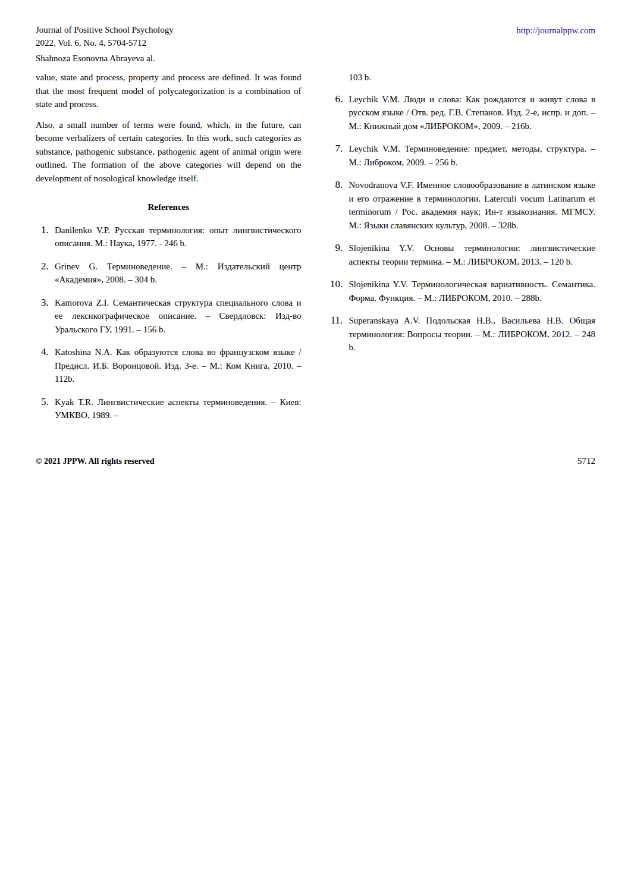Journal of Positive School Psychology
2022, Vol. 6, No. 4, 5704-5712
http://journalppw.com
Shahnoza Esonovna Abrayeva al.
value, state and process, property and process are defined. It was found that the most frequent model of polycategorization is a combination of state and process.
Also, a small number of terms were found, which, in the future, can become verbalizers of certain categories. In this work, such categories as substance, pathogenic substance, pathogenic agent of animal origin were outlined. The formation of the above categories will depend on the development of nosological knowledge itself.
References
Danilenko V.P. Русская терминология: опыт лингвистического описания. М.: Наука, 1977. - 246 b.
Grinev G. Терминоведение. – М.: Издательский центр «Академия», 2008. – 304 b.
Kamorova Z.I. Семантическая структура специального слова и ее лексикографическое описание. – Свердловск: Изд-во Уральского ГУ, 1991. – 156 b.
Katoshina N.A. Как образуются слова во французском языке / Предисл. И.Б. Воронцовой. Изд. 3-е. – М.: Ком Книга, 2010. – 112b.
Kyak T.R. Лингвистические аспекты терминоведения. – Киев: УМКВО, 1989. –
103 b.
Leychik V.M. Люди и слова: Как рождаются и живут слова в русском языке / Отв. ред. Г.В. Степанов. Изд. 2-е, испр. и доп. – М.: Книжный дом «ЛИБРОКОМ», 2009. – 216b.
Leychik V.M. Терминоведение: предмет, методы, структура. – М.: Либроком, 2009. – 256 b.
Novodranova V.F. Именное словообразование в латинском языке и его отражение в терминологии. Laterculi vocum Latinarum et terminorum / Рос. академия наук; Ин-т языкознания. МГМСУ. М.: Языки славянских культур, 2008. – 328b.
Slojenikina Y.V. Основы терминологии: лингвистические аспекты теории термина. – М.: ЛИБРОКОМ, 2013. – 120 b.
Slojenikina Y.V. Терминологическая вариативность. Семантика. Форма. Функция. – М.: ЛИБРОКОМ, 2010. – 288b.
Superanskaya A.V. Подольская Н.В., Васильева Н.В. Общая терминология: Вопросы теории. – М.: ЛИБРОКОМ, 2012. – 248 b.
© 2021 JPPW. All rights reserved
5712